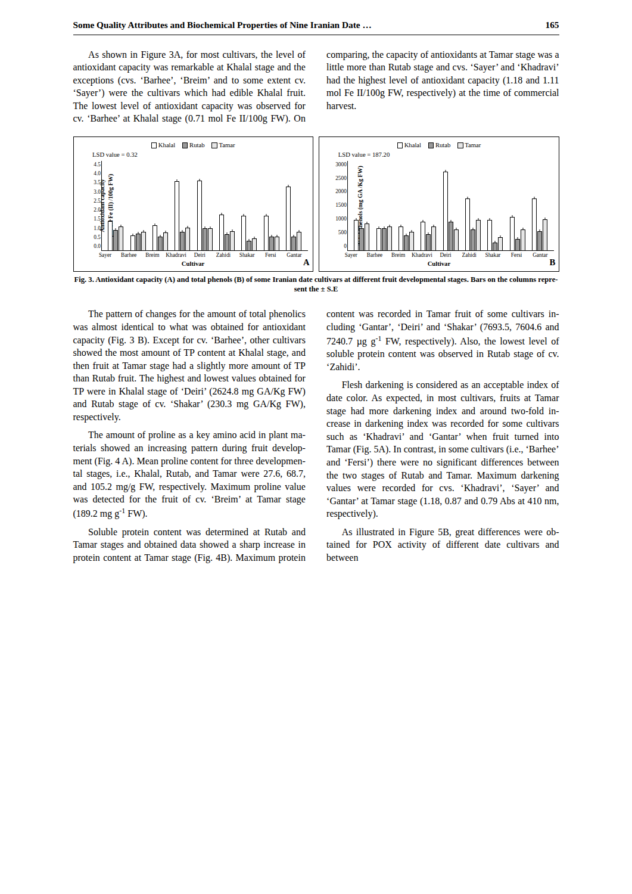Some Quality Attributes and Biochemical Properties of Nine Iranian Date … 165
As shown in Figure 3A, for most cultivars, the level of antioxidant capacity was remarkable at Khalal stage and the exceptions (cvs. ‘Barhee’, ‘Breim’ and to some extent cv. ‘Sayer’) were the cultivars which had edible Khalal fruit. The lowest level of antioxidant capacity was observed for cv. ‘Barhee’ at Khalal stage (0.71 mol Fe II/100g FW). On comparing, the capacity of antioxidants at Tamar stage was a little more than Rutab stage and cvs. ‘Sayer’ and ‘Khadravi’ had the highest level of antioxidant capacity (1.18 and 1.11 mol Fe II/100g FW, respectively) at the time of commercial harvest.
Khalal Rutab Tamar
LSD value = 0.32
Antioxidant capacity
(mMol Fe (II) /100g FW)
4.54.03.53.02.52.01.51.00.50.0
Sayer Barhee Breim Khadravi Deiri Zahidi Shakar Fersi Gantar
Cultivar
A
Khalal Rutab Tamar
LSD value = 187.20
Total Phenols (mg GA /Kg FW)
300025002000150010005000
Sayer Barhee Breim Khadravi Deiri Zahidi Shakar Fersi Gantar
Cultivar
B
Fig. 3. Antioxidant capacity (A) and total phenols (B) of some Iranian date cultivars at different fruit developmental stages. Bars on the columns represent the ± S.E
The pattern of changes for the amount of total phenolics was almost identical to what was obtained for antioxidant capacity (Fig. 3 B). Except for cv. ‘Barhee’, other cultivars showed the most amount of TP content at Khalal stage, and then fruit at Tamar stage had a slightly more amount of TP than Rutab fruit. The highest and lowest values obtained for TP were in Khalal stage of ‘Deiri’ (2624.8 mg GA/Kg FW) and Rutab stage of cv. ‘Shakar’ (230.3 mg GA/Kg FW), respectively.
The amount of proline as a key amino acid in plant materials showed an increasing pattern during fruit development (Fig. 4 A). Mean proline content for three developmental stages, i.e., Khalal, Rutab, and Tamar were 27.6, 68.7, and 105.2 mg/g FW, respectively. Maximum proline value was detected for the fruit of cv. ‘Breim’ at Tamar stage (189.2 mg g-1 FW).
Soluble protein content was determined at Rutab and Tamar stages and obtained data showed a sharp increase in protein content at Tamar stage (Fig. 4B). Maximum protein content was recorded in Tamar fruit of some cultivars including ‘Gantar’, ‘Deiri’ and ‘Shakar’ (7693.5, 7604.6 and 7240.7 µg g-1 FW, respectively). Also, the lowest level of soluble protein content was observed in Rutab stage of cv. ‘Zahidi’.
Flesh darkening is considered as an acceptable index of date color. As expected, in most cultivars, fruits at Tamar stage had more darkening index and around two-fold increase in darkening index was recorded for some cultivars such as ‘Khadravi’ and ‘Gantar’ when fruit turned into Tamar (Fig. 5A). In contrast, in some cultivars (i.e., ‘Barhee’ and ‘Fersi’) there were no significant differences between the two stages of Rutab and Tamar. Maximum darkening values were recorded for cvs. ‘Khadravi’, ‘Sayer’ and ‘Gantar’ at Tamar stage (1.18, 0.87 and 0.79 Abs at 410 nm, respectively).
As illustrated in Figure 5B, great differences were obtained for POX activity of different date cultivars and between